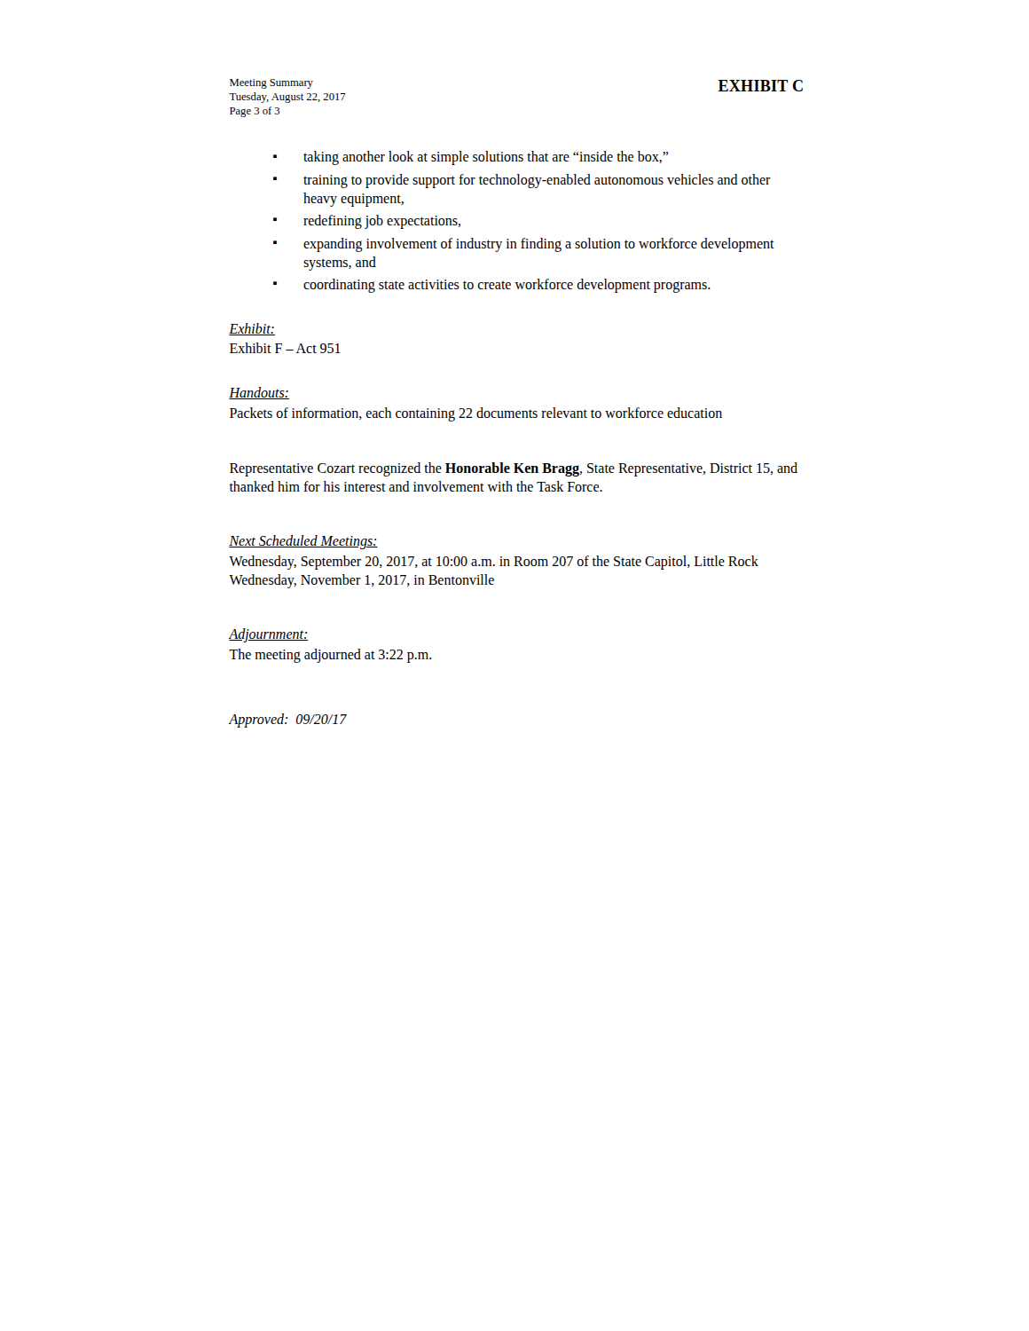EXHIBIT C
Meeting Summary
Tuesday, August 22, 2017
Page 3 of 3
taking another look at simple solutions that are “inside the box,”
training to provide support for technology-enabled autonomous vehicles and other heavy equipment,
redefining job expectations,
expanding involvement of industry in finding a solution to workforce development systems, and
coordinating state activities to create workforce development programs.
Exhibit:
Exhibit F – Act 951
Handouts:
Packets of information, each containing 22 documents relevant to workforce education
Representative Cozart recognized the Honorable Ken Bragg, State Representative, District 15, and thanked him for his interest and involvement with the Task Force.
Next Scheduled Meetings:
Wednesday, September 20, 2017, at 10:00 a.m. in Room 207 of the State Capitol, Little Rock
Wednesday, November 1, 2017, in Bentonville
Adjournment:
The meeting adjourned at 3:22 p.m.
Approved: 09/20/17